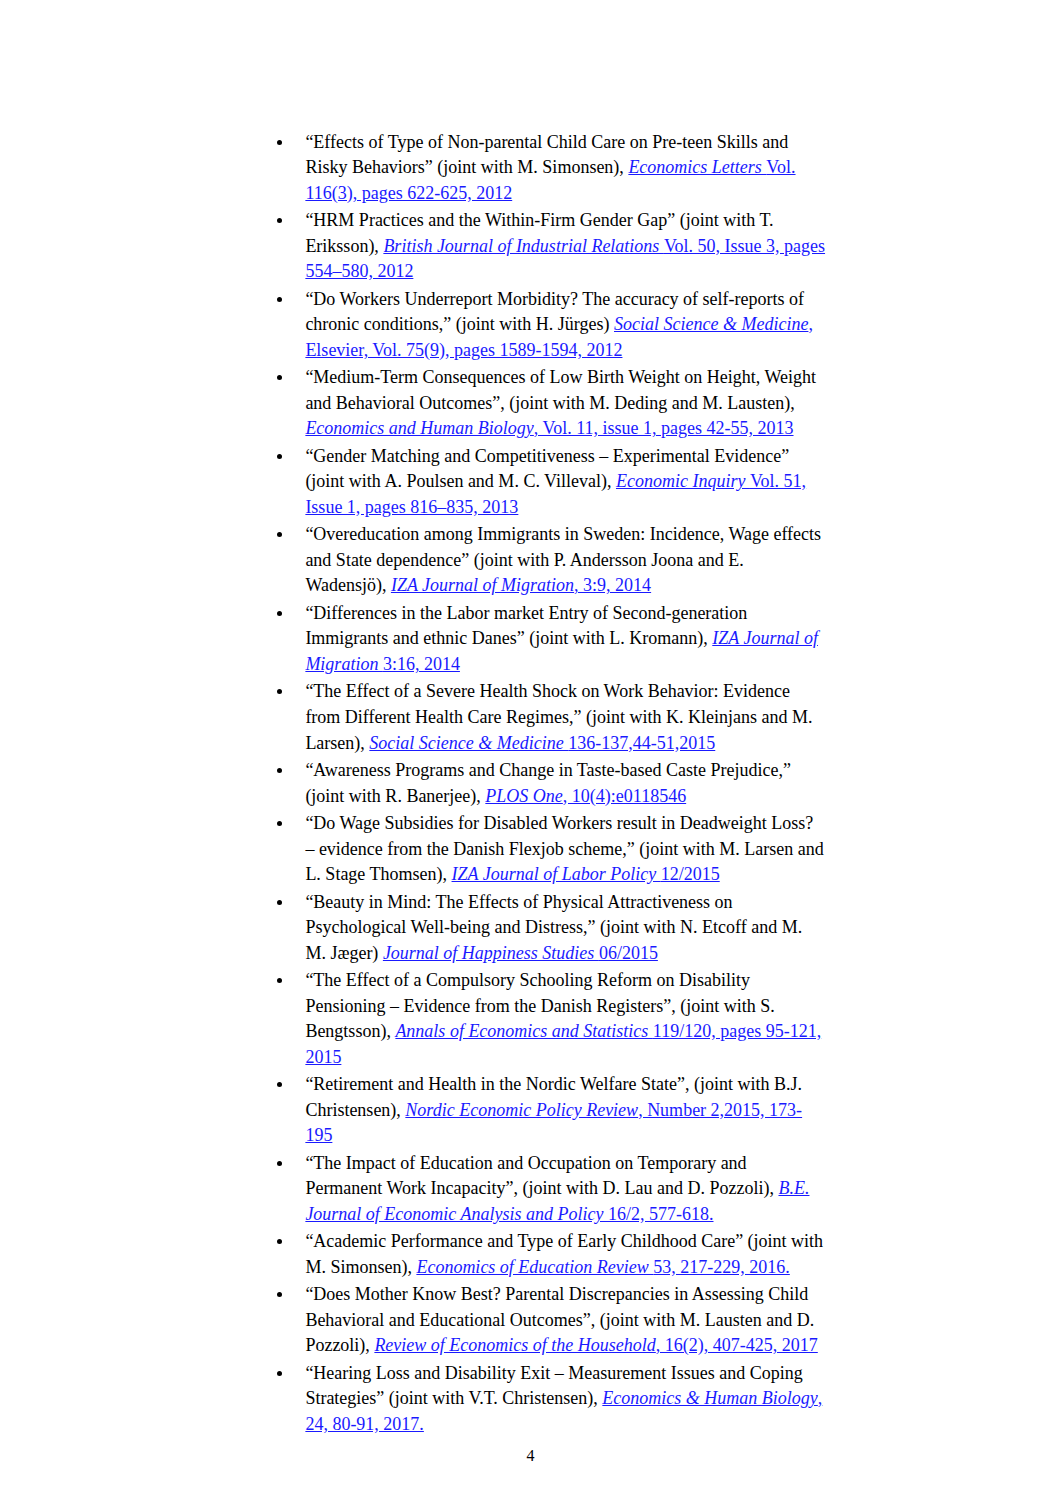“Effects of Type of Non-parental Child Care on Pre-teen Skills and Risky Behaviors” (joint with M. Simonsen), Economics Letters Vol. 116(3), pages 622-625, 2012
“HRM Practices and the Within-Firm Gender Gap” (joint with T. Eriksson), British Journal of Industrial Relations Vol. 50, Issue 3, pages 554–580, 2012
“Do Workers Underreport Morbidity? The accuracy of self-reports of chronic conditions,” (joint with H. Jürges) Social Science & Medicine, Elsevier, Vol. 75(9), pages 1589-1594, 2012
“Medium-Term Consequences of Low Birth Weight on Height, Weight and Behavioral Outcomes”, (joint with M. Deding and M. Lausten), Economics and Human Biology, Vol. 11, issue 1, pages 42-55, 2013
“Gender Matching and Competitiveness – Experimental Evidence” (joint with A. Poulsen and M. C. Villeval), Economic Inquiry Vol. 51, Issue 1, pages 816–835, 2013
“Overeducation among Immigrants in Sweden: Incidence, Wage effects and State dependence” (joint with P. Andersson Joona and E. Wadensjö), IZA Journal of Migration, 3:9, 2014
“Differences in the Labor market Entry of Second-generation Immigrants and ethnic Danes” (joint with L. Kromann), IZA Journal of Migration 3:16, 2014
“The Effect of a Severe Health Shock on Work Behavior: Evidence from Different Health Care Regimes,” (joint with K. Kleinjans and M. Larsen), Social Science & Medicine 136-137,44-51,2015
“Awareness Programs and Change in Taste-based Caste Prejudice,” (joint with R. Banerjee), PLOS One, 10(4):e0118546
“Do Wage Subsidies for Disabled Workers result in Deadweight Loss? – evidence from the Danish Flexjob scheme,” (joint with M. Larsen and L. Stage Thomsen), IZA Journal of Labor Policy 12/2015
“Beauty in Mind: The Effects of Physical Attractiveness on Psychological Well-being and Distress,” (joint with N. Etcoff and M. M. Jæger) Journal of Happiness Studies 06/2015
“The Effect of a Compulsory Schooling Reform on Disability Pensioning – Evidence from the Danish Registers”, (joint with S. Bengtsson), Annals of Economics and Statistics 119/120, pages 95-121, 2015
“Retirement and Health in the Nordic Welfare State”, (joint with B.J. Christensen), Nordic Economic Policy Review, Number 2,2015, 173-195
“The Impact of Education and Occupation on Temporary and Permanent Work Incapacity”, (joint with D. Lau and D. Pozzoli), B.E. Journal of Economic Analysis and Policy 16/2, 577-618.
“Academic Performance and Type of Early Childhood Care” (joint with M. Simonsen), Economics of Education Review 53, 217-229, 2016.
“Does Mother Know Best? Parental Discrepancies in Assessing Child Behavioral and Educational Outcomes”, (joint with M. Lausten and D. Pozzoli), Review of Economics of the Household, 16(2), 407-425, 2017
“Hearing Loss and Disability Exit – Measurement Issues and Coping Strategies” (joint with V.T. Christensen), Economics & Human Biology, 24, 80-91, 2017.
4